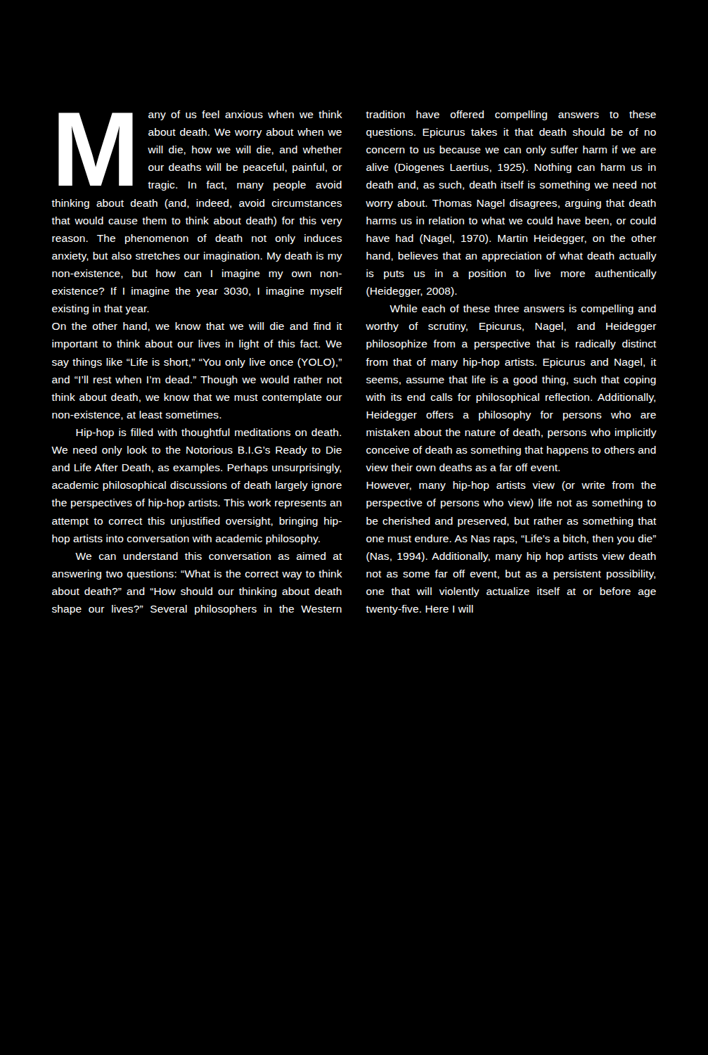Many of us feel anxious when we think about death. We worry about when we will die, how we will die, and whether our deaths will be peaceful, painful, or tragic. In fact, many people avoid thinking about death (and, indeed, avoid circumstances that would cause them to think about death) for this very reason. The phenomenon of death not only induces anxiety, but also stretches our imagination. My death is my non-existence, but how can I imagine my own non-existence? If I imagine the year 3030, I imagine myself existing in that year.
On the other hand, we know that we will die and find it important to think about our lives in light of this fact. We say things like “Life is short,” “You only live once (YOLO),” and “I’ll rest when I’m dead.” Though we would rather not think about death, we know that we must contemplate our non-existence, at least sometimes.
Hip-hop is filled with thoughtful meditations on death. We need only look to the Notorious B.I.G’s Ready to Die and Life After Death, as examples. Perhaps unsurprisingly, academic philosophical discussions of death largely ignore the perspectives of hip-hop artists. This work represents an attempt to correct this unjustified oversight, bringing hip-hop artists into conversation with academic philosophy.
We can understand this conversation as aimed at answering two questions: “What is the correct way to think about death?” and “How should our thinking about death shape our lives?” Several philosophers in the Western tradition have offered compelling answers to these questions. Epicurus takes it that death should be of no concern to us because we can only suffer harm if we are alive (Diogenes Laertius, 1925). Nothing can harm us in death and, as such, death itself is something we need not worry about. Thomas Nagel disagrees, arguing that death harms us in relation to what we could have been, or could have had (Nagel, 1970). Martin Heidegger, on the other hand, believes that an appreciation of what death actually is puts us in a position to live more authentically (Heidegger, 2008).
While each of these three answers is compelling and worthy of scrutiny, Epicurus, Nagel, and Heidegger philosophize from a perspective that is radically distinct from that of many hip-hop artists. Epicurus and Nagel, it seems, assume that life is a good thing, such that coping with its end calls for philosophical reflection. Additionally, Heidegger offers a philosophy for persons who are mistaken about the nature of death, persons who implicitly conceive of death as something that happens to others and view their own deaths as a far off event.
However, many hip-hop artists view (or write from the perspective of persons who view) life not as something to be cherished and preserved, but rather as something that one must endure. As Nas raps, “Life’s a bitch, then you die” (Nas, 1994). Additionally, many hip hop artists view death not as some far off event, but as a persistent possibility, one that will violently actualize itself at or before age twenty-five. Here I will